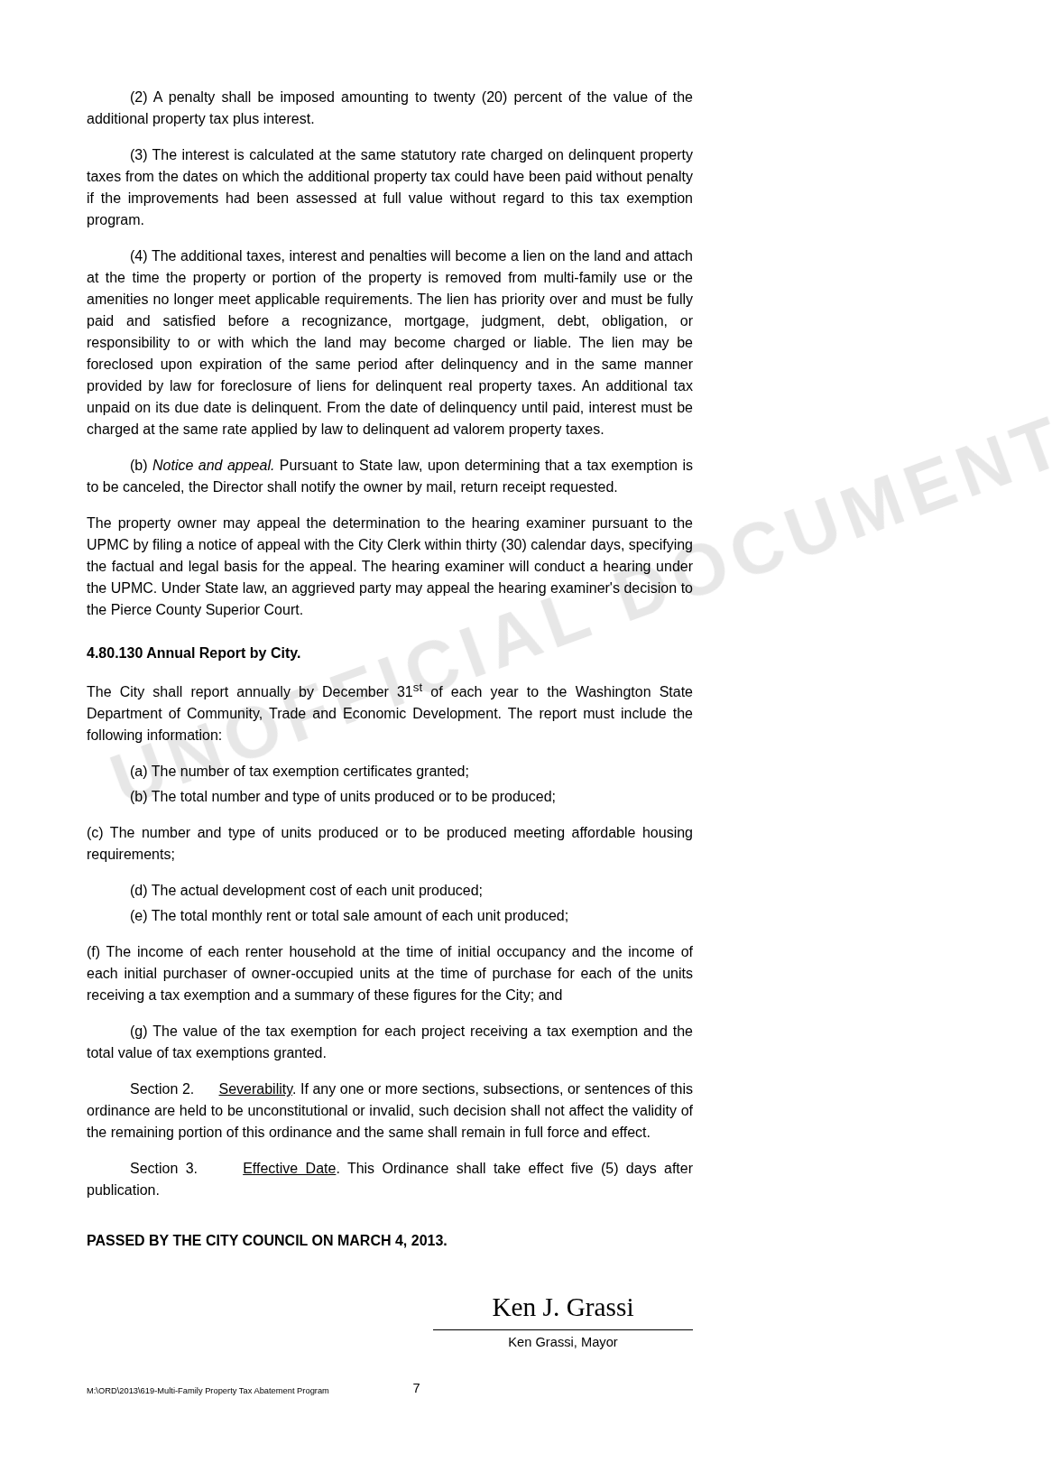UNOFFICIAL DOCUMENT
(2) A penalty shall be imposed amounting to twenty (20) percent of the value of the additional property tax plus interest.
(3) The interest is calculated at the same statutory rate charged on delinquent property taxes from the dates on which the additional property tax could have been paid without penalty if the improvements had been assessed at full value without regard to this tax exemption program.
(4) The additional taxes, interest and penalties will become a lien on the land and attach at the time the property or portion of the property is removed from multi-family use or the amenities no longer meet applicable requirements. The lien has priority over and must be fully paid and satisfied before a recognizance, mortgage, judgment, debt, obligation, or responsibility to or with which the land may become charged or liable. The lien may be foreclosed upon expiration of the same period after delinquency and in the same manner provided by law for foreclosure of liens for delinquent real property taxes. An additional tax unpaid on its due date is delinquent. From the date of delinquency until paid, interest must be charged at the same rate applied by law to delinquent ad valorem property taxes.
(b) Notice and appeal. Pursuant to State law, upon determining that a tax exemption is to be canceled, the Director shall notify the owner by mail, return receipt requested.
The property owner may appeal the determination to the hearing examiner pursuant to the UPMC by filing a notice of appeal with the City Clerk within thirty (30) calendar days, specifying the factual and legal basis for the appeal. The hearing examiner will conduct a hearing under the UPMC. Under State law, an aggrieved party may appeal the hearing examiner's decision to the Pierce County Superior Court.
4.80.130 Annual Report by City.
The City shall report annually by December 31st of each year to the Washington State Department of Community, Trade and Economic Development. The report must include the following information:
(a) The number of tax exemption certificates granted;
(b) The total number and type of units produced or to be produced;
(c) The number and type of units produced or to be produced meeting affordable housing requirements;
(d) The actual development cost of each unit produced;
(e) The total monthly rent or total sale amount of each unit produced;
(f) The income of each renter household at the time of initial occupancy and the income of each initial purchaser of owner-occupied units at the time of purchase for each of the units receiving a tax exemption and a summary of these figures for the City; and
(g) The value of the tax exemption for each project receiving a tax exemption and the total value of tax exemptions granted.
Section 2. Severability. If any one or more sections, subsections, or sentences of this ordinance are held to be unconstitutional or invalid, such decision shall not affect the validity of the remaining portion of this ordinance and the same shall remain in full force and effect.
Section 3. Effective Date. This Ordinance shall take effect five (5) days after publication.
PASSED BY THE CITY COUNCIL ON MARCH 4, 2013.
Ken J. Grassi
Ken Grassi, Mayor
M:\ORD\2013\619-Multi-Family Property Tax Abatement Program 7